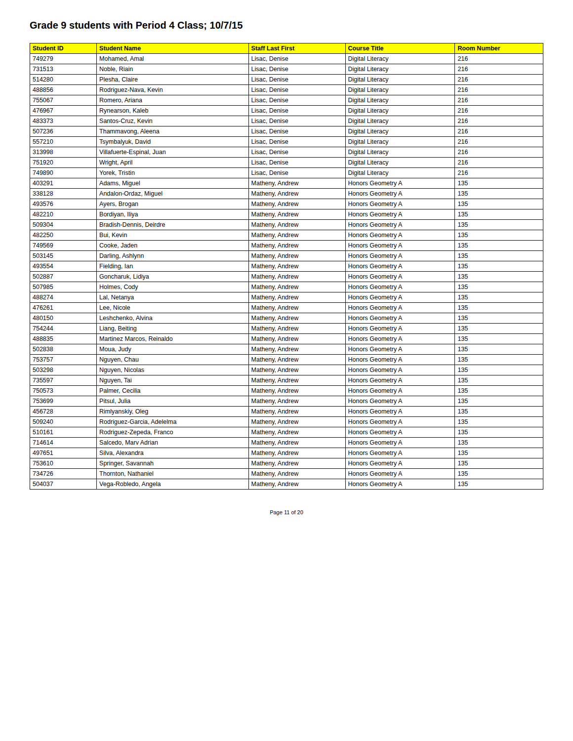Grade 9 students with Period 4 Class; 10/7/15
| Student ID | Student Name | Staff Last First | Course Title | Room Number |
| --- | --- | --- | --- | --- |
| 749279 | Mohamed, Amal | Lisac, Denise | Digital Literacy | 216 |
| 731513 | Noble, Riain | Lisac, Denise | Digital Literacy | 216 |
| 514280 | Plesha, Claire | Lisac, Denise | Digital Literacy | 216 |
| 488856 | Rodriguez-Nava, Kevin | Lisac, Denise | Digital Literacy | 216 |
| 755067 | Romero, Ariana | Lisac, Denise | Digital Literacy | 216 |
| 476967 | Rynearson, Kaleb | Lisac, Denise | Digital Literacy | 216 |
| 483373 | Santos-Cruz, Kevin | Lisac, Denise | Digital Literacy | 216 |
| 507236 | Thammavong, Aleena | Lisac, Denise | Digital Literacy | 216 |
| 557210 | Tsymbalyuk, David | Lisac, Denise | Digital Literacy | 216 |
| 313998 | Villafuerte-Espinal, Juan | Lisac, Denise | Digital Literacy | 216 |
| 751920 | Wright, April | Lisac, Denise | Digital Literacy | 216 |
| 749890 | Yorek, Tristin | Lisac, Denise | Digital Literacy | 216 |
| 403291 | Adams, Miguel | Matheny, Andrew | Honors Geometry A | 135 |
| 338128 | Andalon-Ordaz, Miguel | Matheny, Andrew | Honors Geometry A | 135 |
| 493576 | Ayers, Brogan | Matheny, Andrew | Honors Geometry A | 135 |
| 482210 | Bordiyan, Iliya | Matheny, Andrew | Honors Geometry A | 135 |
| 509304 | Bradish-Dennis, Deirdre | Matheny, Andrew | Honors Geometry A | 135 |
| 482250 | Bui, Kevin | Matheny, Andrew | Honors Geometry A | 135 |
| 749569 | Cooke, Jaden | Matheny, Andrew | Honors Geometry A | 135 |
| 503145 | Darling, Ashlynn | Matheny, Andrew | Honors Geometry A | 135 |
| 493554 | Fielding, Ian | Matheny, Andrew | Honors Geometry A | 135 |
| 502887 | Goncharuk, Lidiya | Matheny, Andrew | Honors Geometry A | 135 |
| 507985 | Holmes, Cody | Matheny, Andrew | Honors Geometry A | 135 |
| 488274 | Lal, Netanya | Matheny, Andrew | Honors Geometry A | 135 |
| 476261 | Lee, Nicole | Matheny, Andrew | Honors Geometry A | 135 |
| 480150 | Leshchenko, Alvina | Matheny, Andrew | Honors Geometry A | 135 |
| 754244 | Liang, Beiting | Matheny, Andrew | Honors Geometry A | 135 |
| 488835 | Martinez Marcos, Reinaldo | Matheny, Andrew | Honors Geometry A | 135 |
| 502838 | Moua, Judy | Matheny, Andrew | Honors Geometry A | 135 |
| 753757 | Nguyen, Chau | Matheny, Andrew | Honors Geometry A | 135 |
| 503298 | Nguyen, Nicolas | Matheny, Andrew | Honors Geometry A | 135 |
| 735597 | Nguyen, Tai | Matheny, Andrew | Honors Geometry A | 135 |
| 750573 | Palmer, Cecilia | Matheny, Andrew | Honors Geometry A | 135 |
| 753699 | Pitsul, Julia | Matheny, Andrew | Honors Geometry A | 135 |
| 456728 | Rimlyanskiy, Oleg | Matheny, Andrew | Honors Geometry A | 135 |
| 509240 | Rodriguez-Garcia, Adelelma | Matheny, Andrew | Honors Geometry A | 135 |
| 510161 | Rodriguez-Zepeda, Franco | Matheny, Andrew | Honors Geometry A | 135 |
| 714614 | Salcedo, Marv Adrian | Matheny, Andrew | Honors Geometry A | 135 |
| 497651 | Silva, Alexandra | Matheny, Andrew | Honors Geometry A | 135 |
| 753610 | Springer, Savannah | Matheny, Andrew | Honors Geometry A | 135 |
| 734726 | Thornton, Nathaniel | Matheny, Andrew | Honors Geometry A | 135 |
| 504037 | Vega-Robledo, Angela | Matheny, Andrew | Honors Geometry A | 135 |
Page 11 of 20